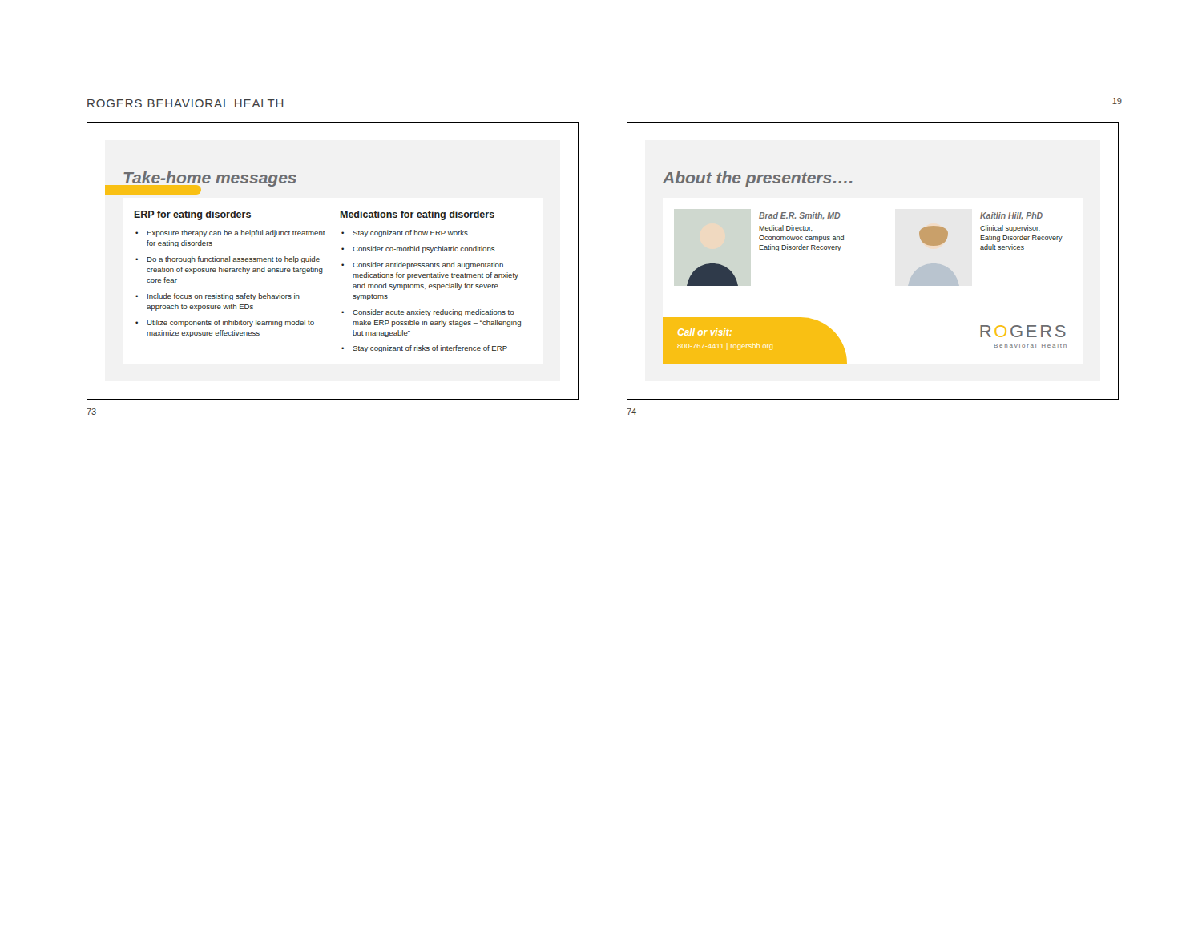ROGERS BEHAVIORAL HEALTH
19
Take-home messages
ERP for eating disorders
Exposure therapy can be a helpful adjunct treatment for eating disorders
Do a thorough functional assessment to help guide creation of exposure hierarchy and ensure targeting core fear
Include focus on resisting safety behaviors in approach to exposure with EDs
Utilize components of inhibitory learning model to maximize exposure effectiveness
Medications for eating disorders
Stay cognizant of how ERP works
Consider co-morbid psychiatric conditions
Consider antidepressants and augmentation medications for preventative treatment of anxiety and mood symptoms, especially for severe symptoms
Consider acute anxiety reducing medications to make ERP possible in early stages – “challenging but manageable”
Stay cognizant of risks of interference of ERP
73
About the presenters….
Brad E.R. Smith, MD
Medical Director,
Oconomowoc campus and
Eating Disorder Recovery
Kaitlin Hill, PhD
Clinical supervisor,
Eating Disorder Recovery
adult services
Call or visit:
800-767-4411 | rogersbh.org
ROGERS
Behavioral Health
74